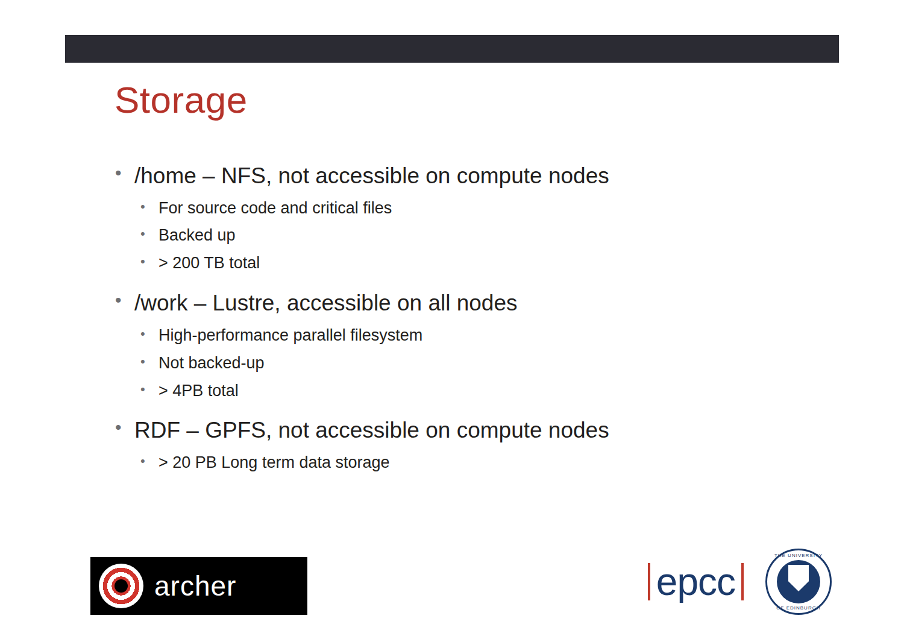Storage
/home – NFS, not accessible on compute nodes
For source code and critical files
Backed up
> 200 TB total
/work – Lustre, accessible on all nodes
High-performance parallel filesystem
Not backed-up
> 4PB total
RDF – GPFS, not accessible on compute nodes
> 20 PB Long term data storage
archer
epcc
THE UNIVERSITY OF EDINBURGH